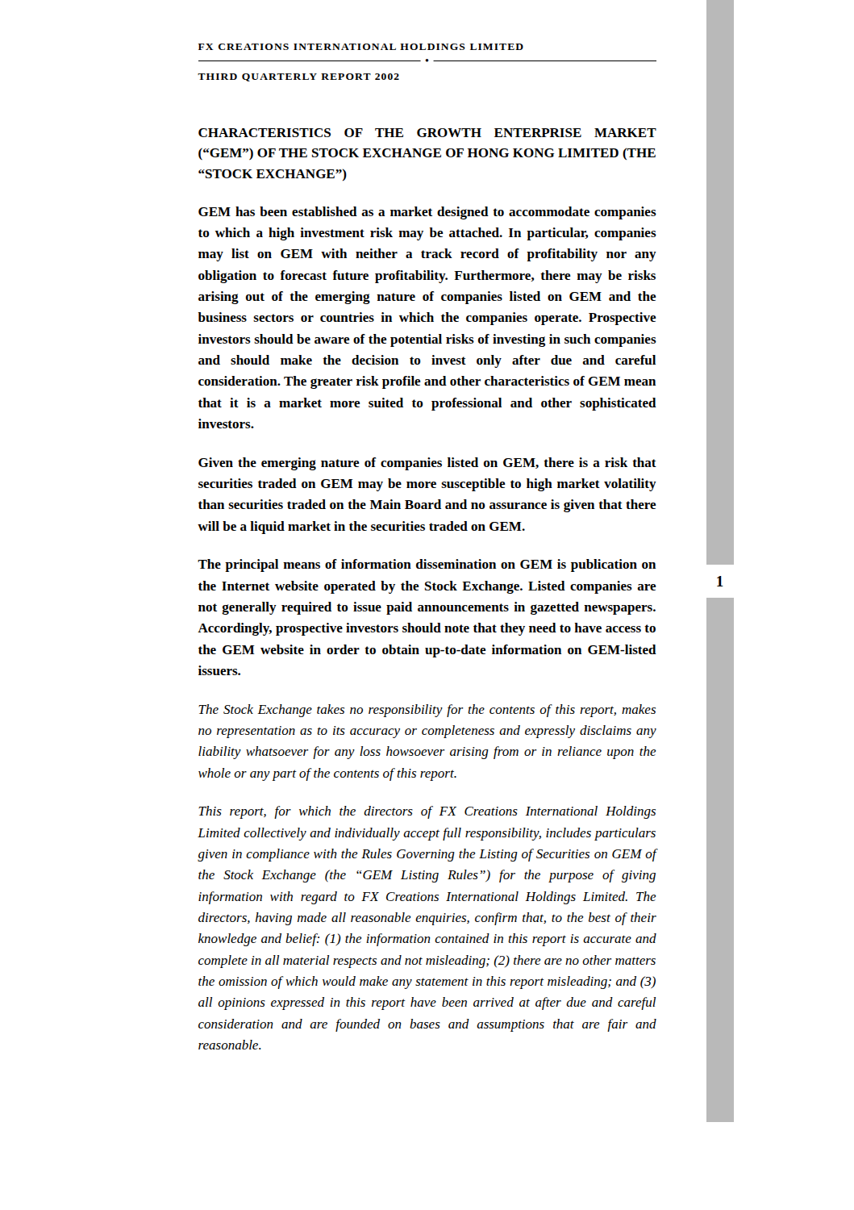1
FX CREATIONS INTERNATIONAL HOLDINGS LIMITED
•
THIRD QUARTERLY REPORT 2002
CHARACTERISTICS OF THE GROWTH ENTERPRISE MARKET (“GEM”) OF THE STOCK EXCHANGE OF HONG KONG LIMITED (THE “STOCK EXCHANGE”)
GEM has been established as a market designed to accommodate companies to which a high investment risk may be attached. In particular, companies may list on GEM with neither a track record of profitability nor any obligation to forecast future profitability. Furthermore, there may be risks arising out of the emerging nature of companies listed on GEM and the business sectors or countries in which the companies operate. Prospective investors should be aware of the potential risks of investing in such companies and should make the decision to invest only after due and careful consideration. The greater risk profile and other characteristics of GEM mean that it is a market more suited to professional and other sophisticated investors.
Given the emerging nature of companies listed on GEM, there is a risk that securities traded on GEM may be more susceptible to high market volatility than securities traded on the Main Board and no assurance is given that there will be a liquid market in the securities traded on GEM.
The principal means of information dissemination on GEM is publication on the Internet website operated by the Stock Exchange. Listed companies are not generally required to issue paid announcements in gazetted newspapers. Accordingly, prospective investors should note that they need to have access to the GEM website in order to obtain up-to-date information on GEM-listed issuers.
The Stock Exchange takes no responsibility for the contents of this report, makes no representation as to its accuracy or completeness and expressly disclaims any liability whatsoever for any loss howsoever arising from or in reliance upon the whole or any part of the contents of this report.
This report, for which the directors of FX Creations International Holdings Limited collectively and individually accept full responsibility, includes particulars given in compliance with the Rules Governing the Listing of Securities on GEM of the Stock Exchange (the “GEM Listing Rules”) for the purpose of giving information with regard to FX Creations International Holdings Limited. The directors, having made all reasonable enquiries, confirm that, to the best of their knowledge and belief: (1) the information contained in this report is accurate and complete in all material respects and not misleading; (2) there are no other matters the omission of which would make any statement in this report misleading; and (3) all opinions expressed in this report have been arrived at after due and careful consideration and are founded on bases and assumptions that are fair and reasonable.